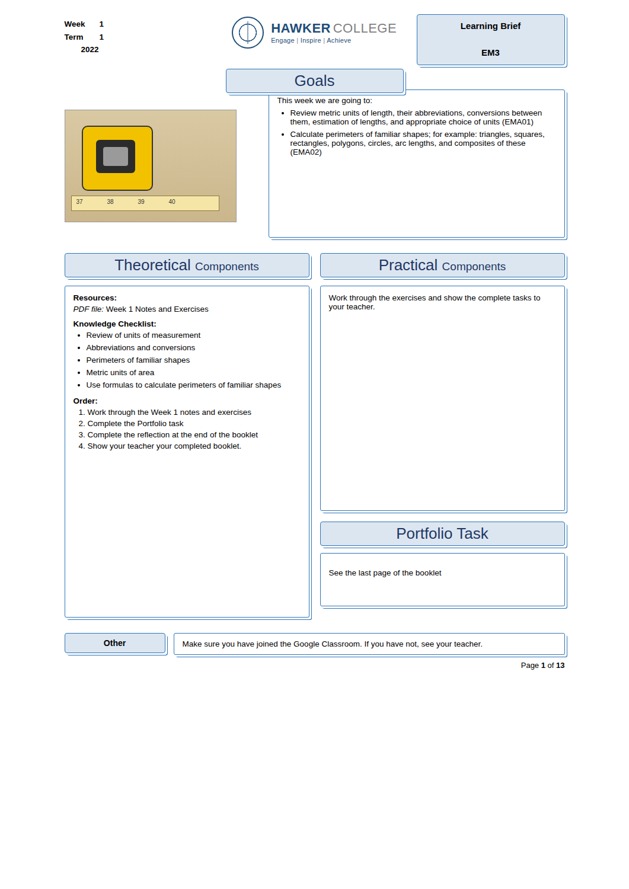| Week | 1 |
| Term | 1 |
| 2022 |
HAWKER COLLEGE
Engage | Inspire | Achieve
Learning Brief
EM3
Goals
37383940
This week we are going to:
Review metric units of length, their abbreviations, conversions between them, estimation of lengths, and appropriate choice of units (EMA01)
Calculate perimeters of familiar shapes; for example: triangles, squares, rectangles, polygons, circles, arc lengths, and composites of these (EMA02)
Theoretical Components
Practical Components
Resources:
PDF file: Week 1 Notes and Exercises
Knowledge Checklist:
Review of units of measurement
Abbreviations and conversions
Perimeters of familiar shapes
Metric units of area
Use formulas to calculate perimeters of familiar shapes
Order:
Work through the Week 1 notes and exercises
Complete the Portfolio task
Complete the reflection at the end of the booklet
Show your teacher your completed booklet.
Work through the exercises and show the complete tasks to your teacher.
Portfolio Task
See the last page of the booklet
Other
Make sure you have joined the Google Classroom. If you have not, see your teacher.
Page 1 of 13